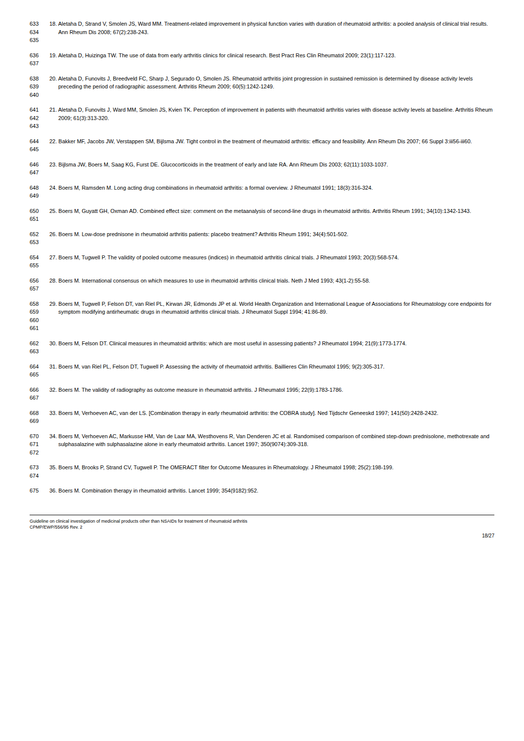633 634 635
18. Aletaha D, Strand V, Smolen JS, Ward MM. Treatment-related improvement in physical function varies with duration of rheumatoid arthritis: a pooled analysis of clinical trial results. Ann Rheum Dis 2008; 67(2):238-243.
636 637
19. Aletaha D, Huizinga TW. The use of data from early arthritis clinics for clinical research. Best Pract Res Clin Rheumatol 2009; 23(1):117-123.
638 639 640
20. Aletaha D, Funovits J, Breedveld FC, Sharp J, Segurado O, Smolen JS. Rheumatoid arthritis joint progression in sustained remission is determined by disease activity levels preceding the period of radiographic assessment. Arthritis Rheum 2009; 60(5):1242-1249.
641 642 643
21. Aletaha D, Funovits J, Ward MM, Smolen JS, Kvien TK. Perception of improvement in patients with rheumatoid arthritis varies with disease activity levels at baseline. Arthritis Rheum 2009; 61(3):313-320.
644 645
22. Bakker MF, Jacobs JW, Verstappen SM, Bijlsma JW. Tight control in the treatment of rheumatoid arthritis: efficacy and feasibility. Ann Rheum Dis 2007; 66 Suppl 3:iii56-iii60.
646 647
23. Bijlsma JW, Boers M, Saag KG, Furst DE. Glucocorticoids in the treatment of early and late RA. Ann Rheum Dis 2003; 62(11):1033-1037.
648 649
24. Boers M, Ramsden M. Long acting drug combinations in rheumatoid arthritis: a formal overview. J Rheumatol 1991; 18(3):316-324.
650 651
25. Boers M, Guyatt GH, Oxman AD. Combined effect size: comment on the metaanalysis of second-line drugs in rheumatoid arthritis. Arthritis Rheum 1991; 34(10):1342-1343.
652 653
26. Boers M. Low-dose prednisone in rheumatoid arthritis patients: placebo treatment? Arthritis Rheum 1991; 34(4):501-502.
654 655
27. Boers M, Tugwell P. The validity of pooled outcome measures (indices) in rheumatoid arthritis clinical trials. J Rheumatol 1993; 20(3):568-574.
656 657
28. Boers M. International consensus on which measures to use in rheumatoid arthritis clinical trials. Neth J Med 1993; 43(1-2):55-58.
658 659 660 661
29. Boers M, Tugwell P, Felson DT, van Riel PL, Kirwan JR, Edmonds JP et al. World Health Organization and International League of Associations for Rheumatology core endpoints for symptom modifying antirheumatic drugs in rheumatoid arthritis clinical trials. J Rheumatol Suppl 1994; 41:86-89.
662 663
30. Boers M, Felson DT. Clinical measures in rheumatoid arthritis: which are most useful in assessing patients? J Rheumatol 1994; 21(9):1773-1774.
664 665
31. Boers M, van Riel PL, Felson DT, Tugwell P. Assessing the activity of rheumatoid arthritis. Baillieres Clin Rheumatol 1995; 9(2):305-317.
666 667
32. Boers M. The validity of radiography as outcome measure in rheumatoid arthritis. J Rheumatol 1995; 22(9):1783-1786.
668 669
33. Boers M, Verhoeven AC, van der LS. [Combination therapy in early rheumatoid arthritis: the COBRA study]. Ned Tijdschr Geneeskd 1997; 141(50):2428-2432.
670 671 672
34. Boers M, Verhoeven AC, Markusse HM, Van de Laar MA, Westhovens R, Van Denderen JC et al. Randomised comparison of combined step-down prednisolone, methotrexate and sulphasalazine with sulphasalazine alone in early rheumatoid arthritis. Lancet 1997; 350(9074):309-318.
673 674
35. Boers M, Brooks P, Strand CV, Tugwell P. The OMERACT filter for Outcome Measures in Rheumatology. J Rheumatol 1998; 25(2):198-199.
675
36. Boers M. Combination therapy in rheumatoid arthritis. Lancet 1999; 354(9182):952.
Guideline on clinical investigation of medicinal products other than NSAIDs for treatment of rheumatoid arthritis
CPMP/EWP/556/95 Rev. 2
18/27